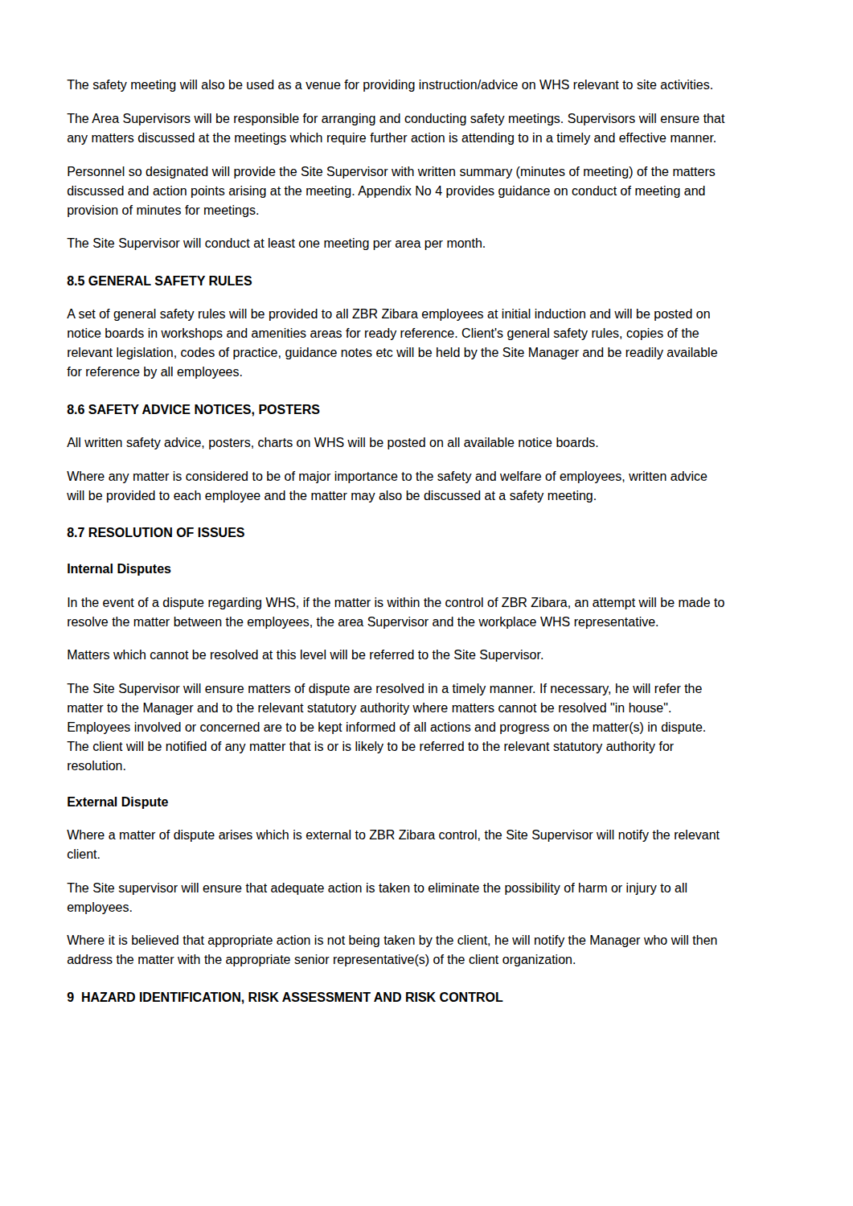The safety meeting will also be used as a venue for providing instruction/advice on WHS relevant to site activities.
The Area Supervisors will be responsible for arranging and conducting safety meetings. Supervisors will ensure that any matters discussed at the meetings which require further action is attending to in a timely and effective manner.
Personnel so designated will provide the Site Supervisor with written summary (minutes of meeting) of the matters discussed and action points arising at the meeting. Appendix No 4 provides guidance on conduct of meeting and provision of minutes for meetings.
The Site Supervisor will conduct at least one meeting per area per month.
8.5 GENERAL SAFETY RULES
A set of general safety rules will be provided to all ZBR Zibara employees at initial induction and will be posted on notice boards in workshops and amenities areas for ready reference. Client's general safety rules, copies of the relevant legislation, codes of practice, guidance notes etc will be held by the Site Manager and be readily available for reference by all employees.
8.6 SAFETY ADVICE NOTICES, POSTERS
All written safety advice, posters, charts on WHS will be posted on all available notice boards.
Where any matter is considered to be of major importance to the safety and welfare of employees, written advice will be provided to each employee and the matter may also be discussed at a safety meeting.
8.7 RESOLUTION OF ISSUES
Internal Disputes
In the event of a dispute regarding WHS, if the matter is within the control of ZBR Zibara, an attempt will be made to resolve the matter between the employees, the area Supervisor and the workplace WHS representative.
Matters which cannot be resolved at this level will be referred to the Site Supervisor.
The Site Supervisor will ensure matters of dispute are resolved in a timely manner. If necessary, he will refer the matter to the Manager and to the relevant statutory authority where matters cannot be resolved "in house". Employees involved or concerned are to be kept informed of all actions and progress on the matter(s) in dispute. The client will be notified of any matter that is or is likely to be referred to the relevant statutory authority for resolution.
External Dispute
Where a matter of dispute arises which is external to ZBR Zibara control, the Site Supervisor will notify the relevant client.
The Site supervisor will ensure that adequate action is taken to eliminate the possibility of harm or injury to all employees.
Where it is believed that appropriate action is not being taken by the client, he will notify the Manager who will then address the matter with the appropriate senior representative(s) of the client organization.
9 HAZARD IDENTIFICATION, RISK ASSESSMENT AND RISK CONTROL